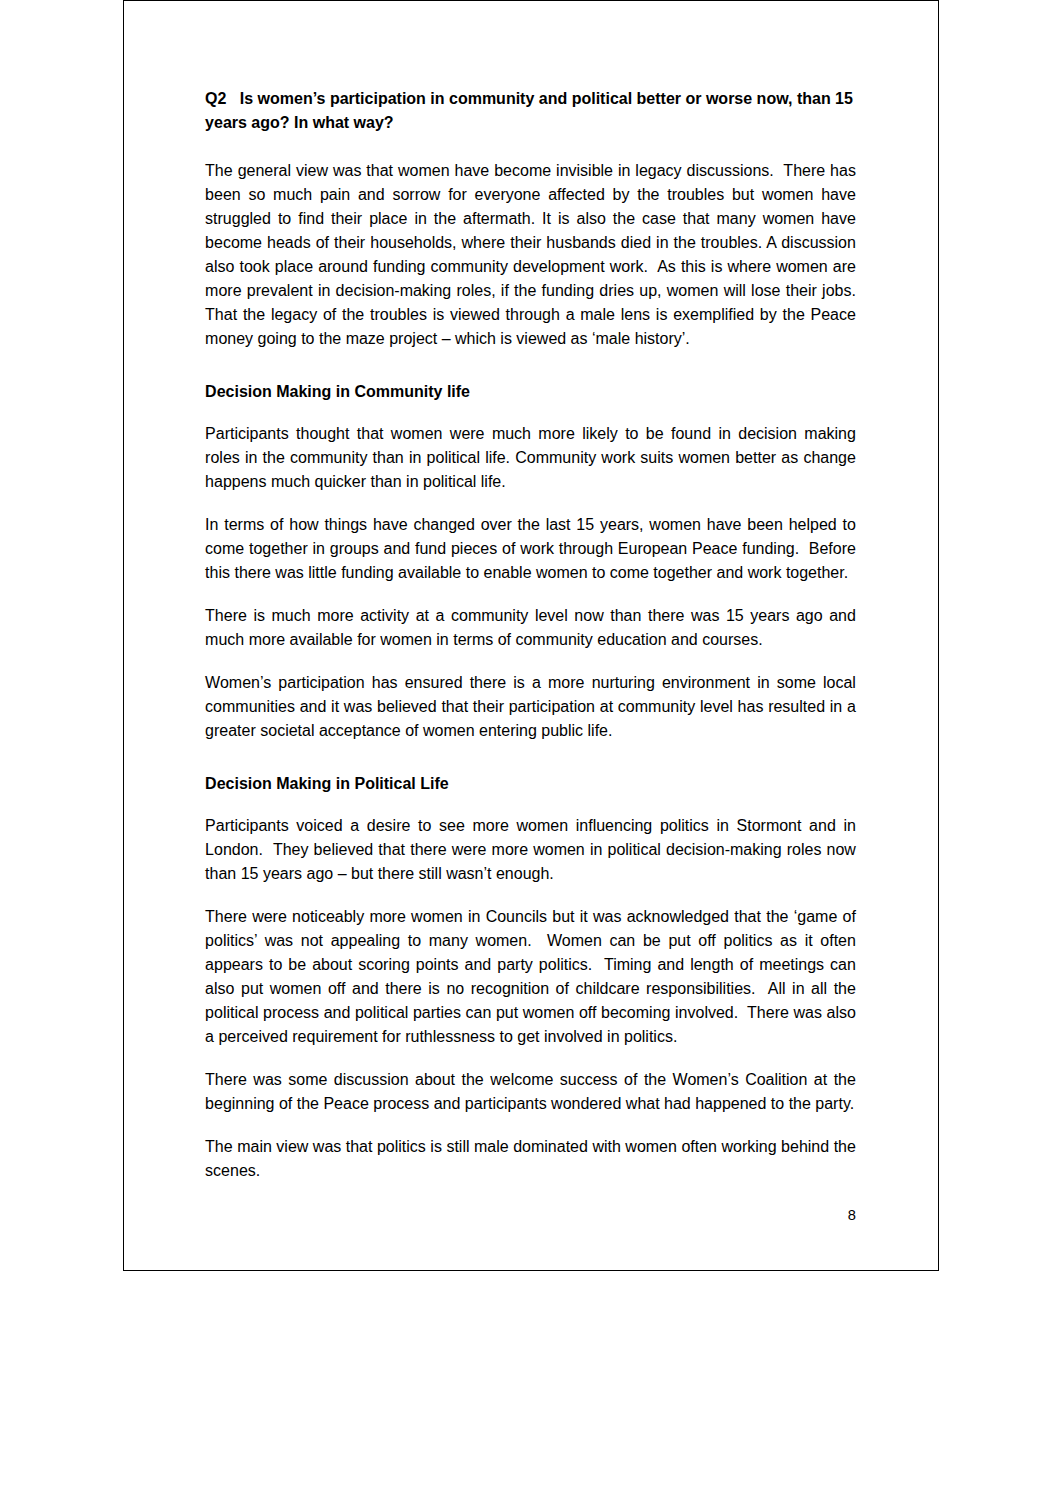Q2 Is women’s participation in community and political better or worse now, than 15 years ago? In what way?
The general view was that women have become invisible in legacy discussions. There has been so much pain and sorrow for everyone affected by the troubles but women have struggled to find their place in the aftermath. It is also the case that many women have become heads of their households, where their husbands died in the troubles. A discussion also took place around funding community development work. As this is where women are more prevalent in decision-making roles, if the funding dries up, women will lose their jobs. That the legacy of the troubles is viewed through a male lens is exemplified by the Peace money going to the maze project – which is viewed as ‘male history’.
Decision Making in Community life
Participants thought that women were much more likely to be found in decision making roles in the community than in political life. Community work suits women better as change happens much quicker than in political life.
In terms of how things have changed over the last 15 years, women have been helped to come together in groups and fund pieces of work through European Peace funding. Before this there was little funding available to enable women to come together and work together.
There is much more activity at a community level now than there was 15 years ago and much more available for women in terms of community education and courses.
Women’s participation has ensured there is a more nurturing environment in some local communities and it was believed that their participation at community level has resulted in a greater societal acceptance of women entering public life.
Decision Making in Political Life
Participants voiced a desire to see more women influencing politics in Stormont and in London. They believed that there were more women in political decision-making roles now than 15 years ago – but there still wasn’t enough.
There were noticeably more women in Councils but it was acknowledged that the ‘game of politics’ was not appealing to many women. Women can be put off politics as it often appears to be about scoring points and party politics. Timing and length of meetings can also put women off and there is no recognition of childcare responsibilities. All in all the political process and political parties can put women off becoming involved. There was also a perceived requirement for ruthlessness to get involved in politics.
There was some discussion about the welcome success of the Women’s Coalition at the beginning of the Peace process and participants wondered what had happened to the party.
The main view was that politics is still male dominated with women often working behind the scenes.
8